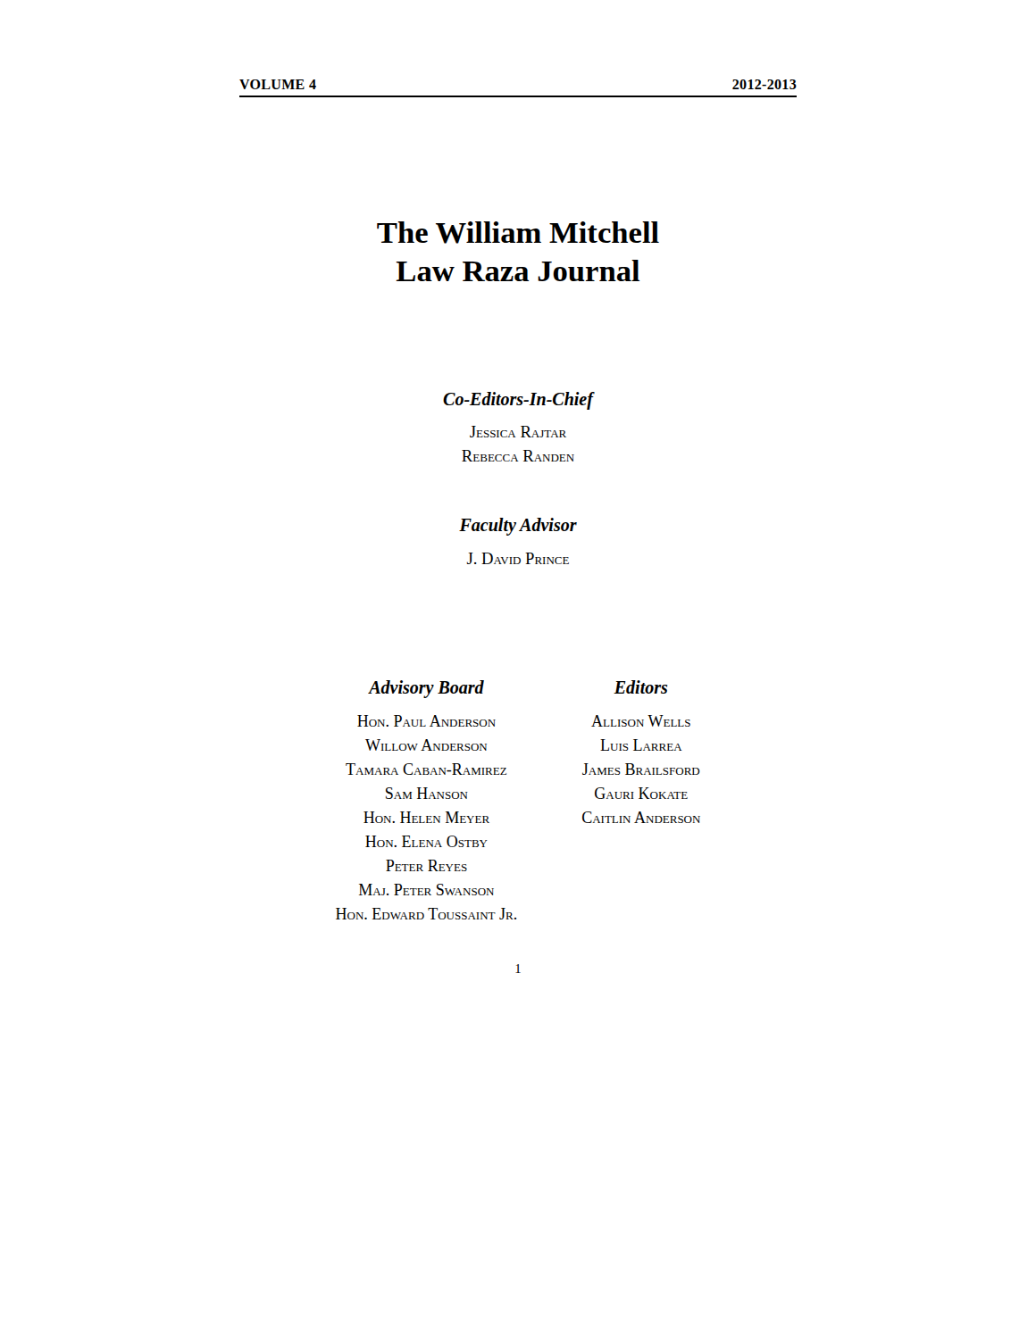VOLUME 4 2012-2013
The William Mitchell
Law Raza Journal
Co-Editors-In-Chief
Jessica Rajtar
Rebecca Randen
Faculty Advisor
J. David Prince
Advisory Board
Hon. Paul Anderson
Willow Anderson
Tamara Caban-Ramirez
Sam Hanson
Hon. Helen Meyer
Hon. Elena Ostby
Peter Reyes
Maj. Peter Swanson
Hon. Edward Toussaint Jr.
Editors
Allison Wells
Luis Larrea
James Brailsford
Gauri Kokate
Caitlin Anderson
1